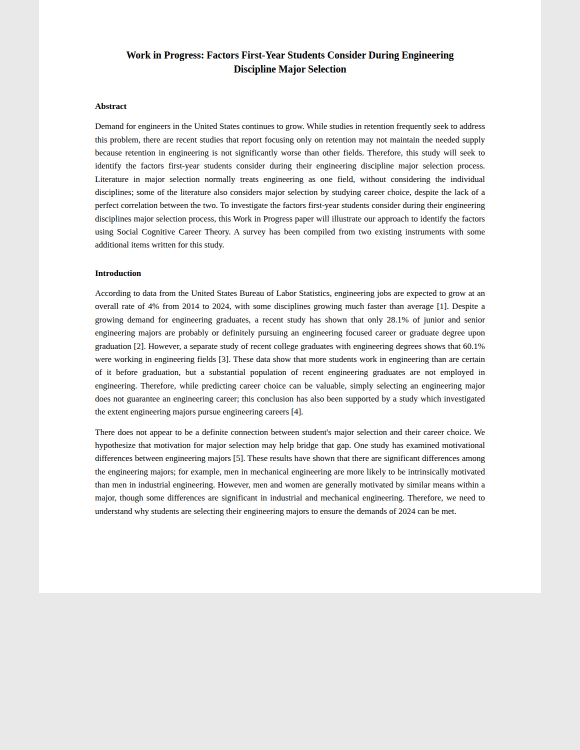Work in Progress: Factors First-Year Students Consider During Engineering Discipline Major Selection
Abstract
Demand for engineers in the United States continues to grow. While studies in retention frequently seek to address this problem, there are recent studies that report focusing only on retention may not maintain the needed supply because retention in engineering is not significantly worse than other fields. Therefore, this study will seek to identify the factors first-year students consider during their engineering discipline major selection process. Literature in major selection normally treats engineering as one field, without considering the individual disciplines; some of the literature also considers major selection by studying career choice, despite the lack of a perfect correlation between the two. To investigate the factors first-year students consider during their engineering disciplines major selection process, this Work in Progress paper will illustrate our approach to identify the factors using Social Cognitive Career Theory. A survey has been compiled from two existing instruments with some additional items written for this study.
Introduction
According to data from the United States Bureau of Labor Statistics, engineering jobs are expected to grow at an overall rate of 4% from 2014 to 2024, with some disciplines growing much faster than average [1]. Despite a growing demand for engineering graduates, a recent study has shown that only 28.1% of junior and senior engineering majors are probably or definitely pursuing an engineering focused career or graduate degree upon graduation [2]. However, a separate study of recent college graduates with engineering degrees shows that 60.1% were working in engineering fields [3]. These data show that more students work in engineering than are certain of it before graduation, but a substantial population of recent engineering graduates are not employed in engineering. Therefore, while predicting career choice can be valuable, simply selecting an engineering major does not guarantee an engineering career; this conclusion has also been supported by a study which investigated the extent engineering majors pursue engineering careers [4].
There does not appear to be a definite connection between student's major selection and their career choice. We hypothesize that motivation for major selection may help bridge that gap. One study has examined motivational differences between engineering majors [5]. These results have shown that there are significant differences among the engineering majors; for example, men in mechanical engineering are more likely to be intrinsically motivated than men in industrial engineering. However, men and women are generally motivated by similar means within a major, though some differences are significant in industrial and mechanical engineering. Therefore, we need to understand why students are selecting their engineering majors to ensure the demands of 2024 can be met.